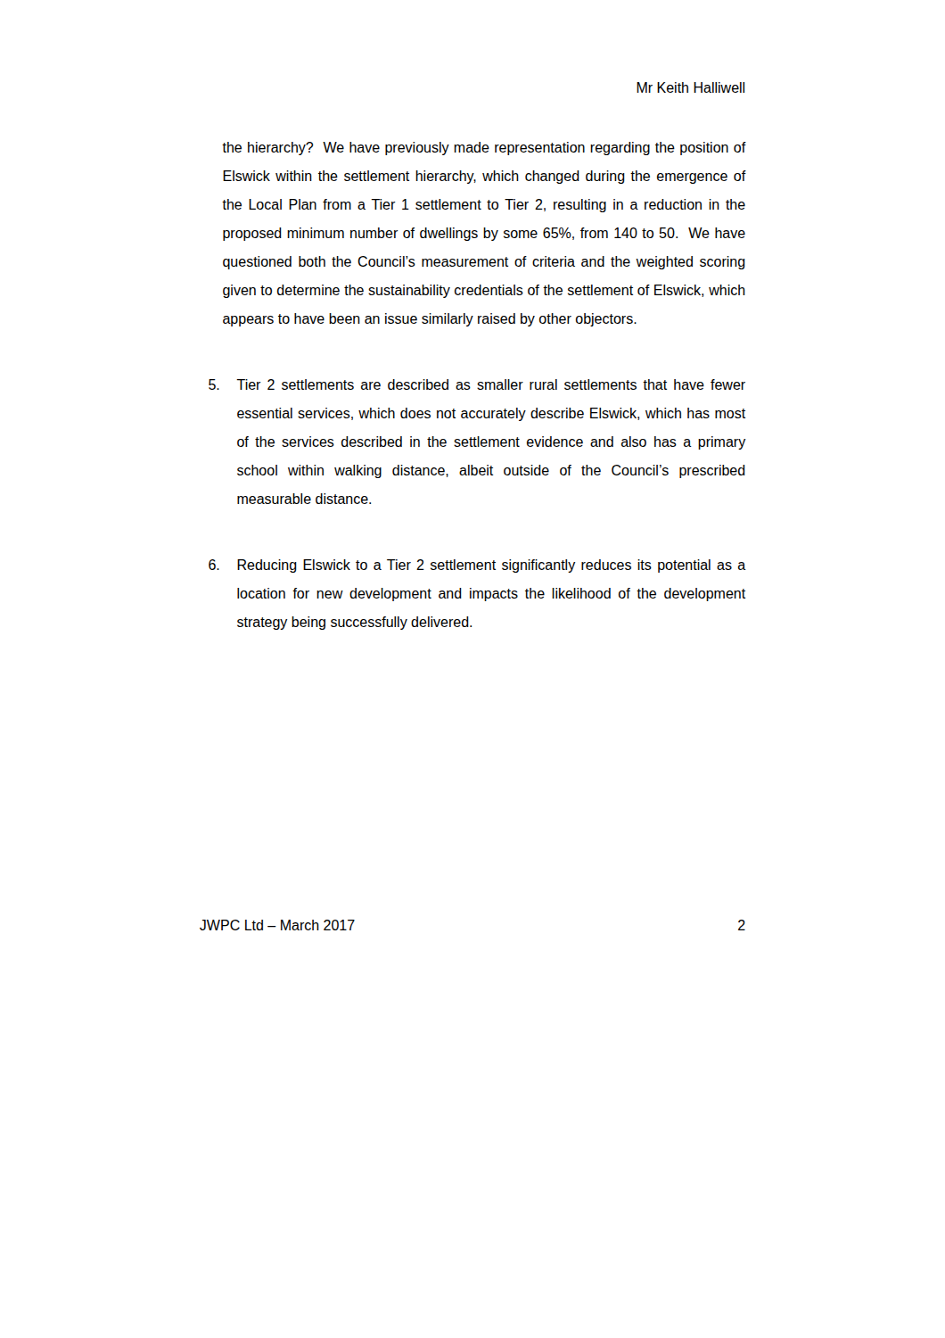Mr Keith Halliwell
the hierarchy? We have previously made representation regarding the position of Elswick within the settlement hierarchy, which changed during the emergence of the Local Plan from a Tier 1 settlement to Tier 2, resulting in a reduction in the proposed minimum number of dwellings by some 65%, from 140 to 50. We have questioned both the Council’s measurement of criteria and the weighted scoring given to determine the sustainability credentials of the settlement of Elswick, which appears to have been an issue similarly raised by other objectors.
Tier 2 settlements are described as smaller rural settlements that have fewer essential services, which does not accurately describe Elswick, which has most of the services described in the settlement evidence and also has a primary school within walking distance, albeit outside of the Council’s prescribed measurable distance.
Reducing Elswick to a Tier 2 settlement significantly reduces its potential as a location for new development and impacts the likelihood of the development strategy being successfully delivered.
JWPC Ltd – March 2017 2